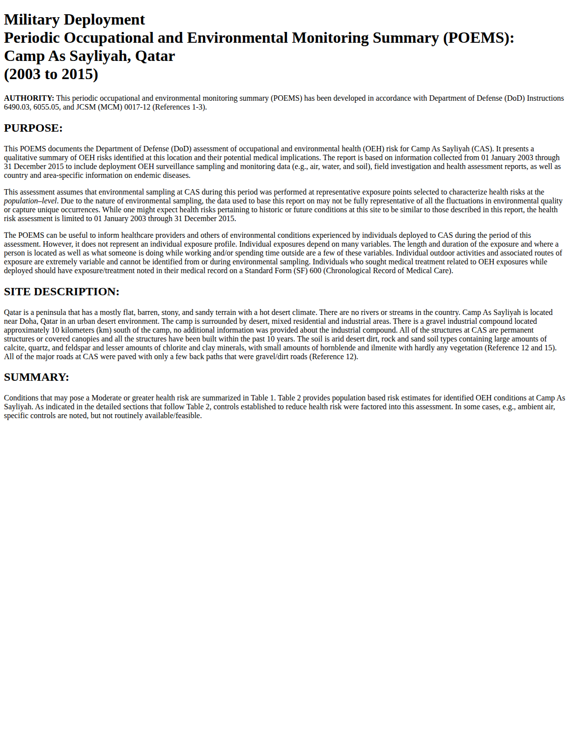Military Deployment
Periodic Occupational and Environmental Monitoring Summary (POEMS):
Camp As Sayliyah, Qatar
(2003 to 2015)
AUTHORITY: This periodic occupational and environmental monitoring summary (POEMS) has been developed in accordance with Department of Defense (DoD) Instructions 6490.03, 6055.05, and JCSM (MCM) 0017-12 (References 1-3).
PURPOSE:
This POEMS documents the Department of Defense (DoD) assessment of occupational and environmental health (OEH) risk for Camp As Sayliyah (CAS). It presents a qualitative summary of OEH risks identified at this location and their potential medical implications. The report is based on information collected from 01 January 2003 through 31 December 2015 to include deployment OEH surveillance sampling and monitoring data (e.g., air, water, and soil), field investigation and health assessment reports, as well as country and area-specific information on endemic diseases.
This assessment assumes that environmental sampling at CAS during this period was performed at representative exposure points selected to characterize health risks at the population–level. Due to the nature of environmental sampling, the data used to base this report on may not be fully representative of all the fluctuations in environmental quality or capture unique occurrences. While one might expect health risks pertaining to historic or future conditions at this site to be similar to those described in this report, the health risk assessment is limited to 01 January 2003 through 31 December 2015.
The POEMS can be useful to inform healthcare providers and others of environmental conditions experienced by individuals deployed to CAS during the period of this assessment. However, it does not represent an individual exposure profile. Individual exposures depend on many variables. The length and duration of the exposure and where a person is located as well as what someone is doing while working and/or spending time outside are a few of these variables. Individual outdoor activities and associated routes of exposure are extremely variable and cannot be identified from or during environmental sampling. Individuals who sought medical treatment related to OEH exposures while deployed should have exposure/treatment noted in their medical record on a Standard Form (SF) 600 (Chronological Record of Medical Care).
SITE DESCRIPTION:
Qatar is a peninsula that has a mostly flat, barren, stony, and sandy terrain with a hot desert climate. There are no rivers or streams in the country. Camp As Sayliyah is located near Doha, Qatar in an urban desert environment. The camp is surrounded by desert, mixed residential and industrial areas. There is a gravel industrial compound located approximately 10 kilometers (km) south of the camp, no additional information was provided about the industrial compound. All of the structures at CAS are permanent structures or covered canopies and all the structures have been built within the past 10 years. The soil is arid desert dirt, rock and sand soil types containing large amounts of calcite, quartz, and feldspar and lesser amounts of chlorite and clay minerals, with small amounts of hornblende and ilmenite with hardly any vegetation (Reference 12 and 15). All of the major roads at CAS were paved with only a few back paths that were gravel/dirt roads (Reference 12).
SUMMARY:
Conditions that may pose a Moderate or greater health risk are summarized in Table 1. Table 2 provides population based risk estimates for identified OEH conditions at Camp As Sayliyah. As indicated in the detailed sections that follow Table 2, controls established to reduce health risk were factored into this assessment. In some cases, e.g., ambient air, specific controls are noted, but not routinely available/feasible.